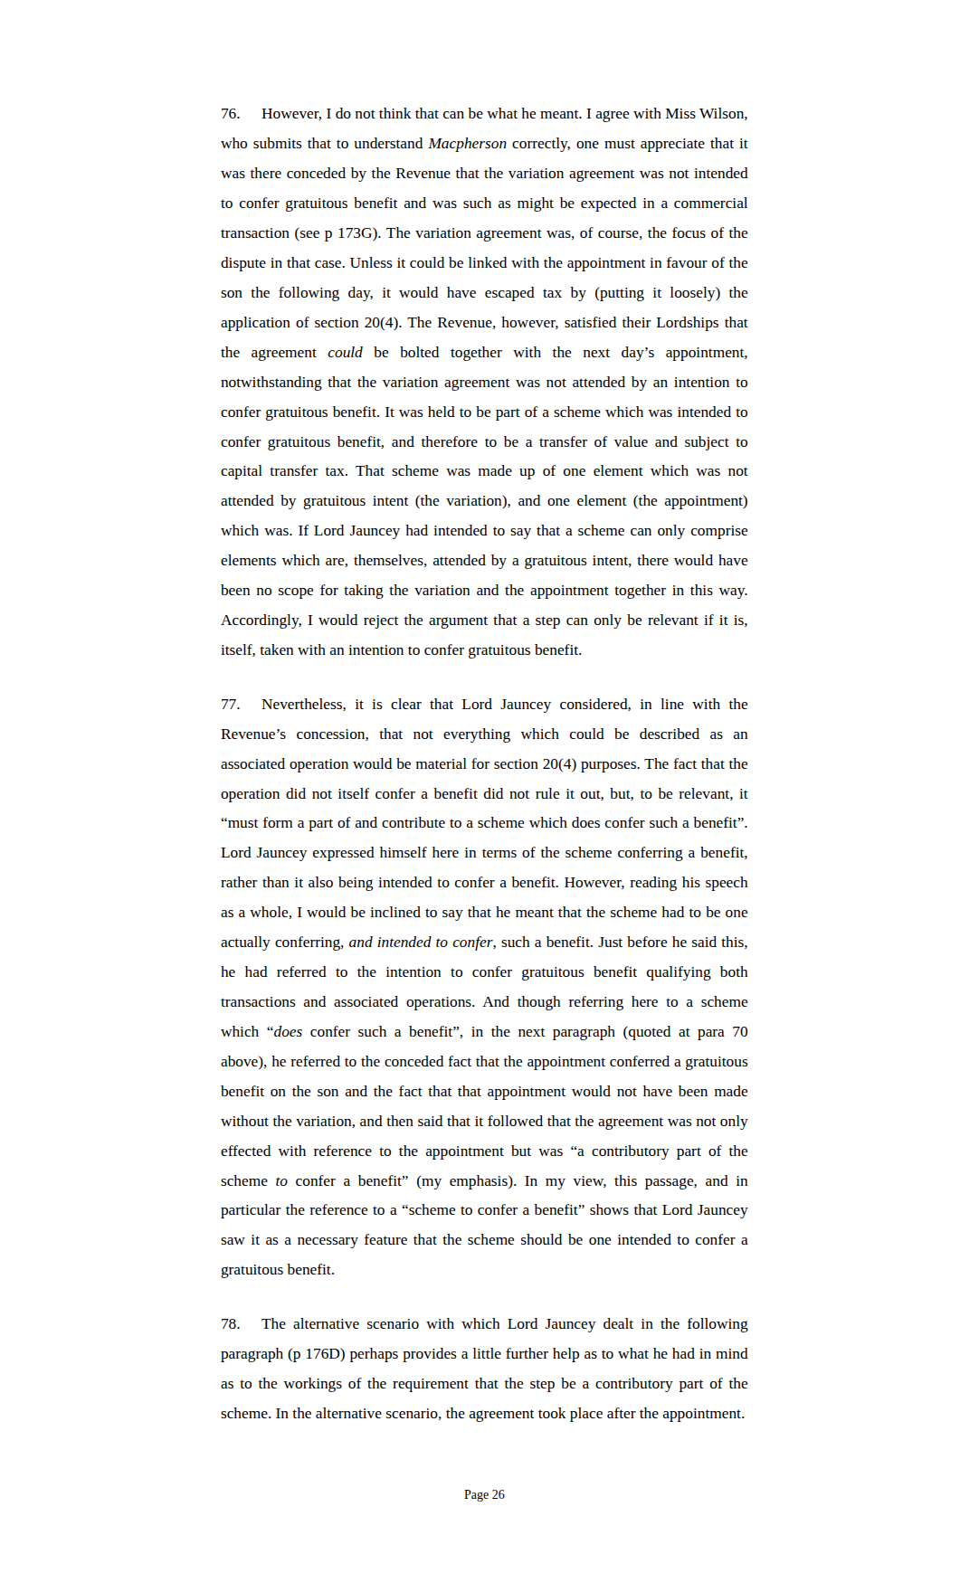76. However, I do not think that can be what he meant. I agree with Miss Wilson, who submits that to understand Macpherson correctly, one must appreciate that it was there conceded by the Revenue that the variation agreement was not intended to confer gratuitous benefit and was such as might be expected in a commercial transaction (see p 173G). The variation agreement was, of course, the focus of the dispute in that case. Unless it could be linked with the appointment in favour of the son the following day, it would have escaped tax by (putting it loosely) the application of section 20(4). The Revenue, however, satisfied their Lordships that the agreement could be bolted together with the next day’s appointment, notwithstanding that the variation agreement was not attended by an intention to confer gratuitous benefit. It was held to be part of a scheme which was intended to confer gratuitous benefit, and therefore to be a transfer of value and subject to capital transfer tax. That scheme was made up of one element which was not attended by gratuitous intent (the variation), and one element (the appointment) which was. If Lord Jauncey had intended to say that a scheme can only comprise elements which are, themselves, attended by a gratuitous intent, there would have been no scope for taking the variation and the appointment together in this way. Accordingly, I would reject the argument that a step can only be relevant if it is, itself, taken with an intention to confer gratuitous benefit.
77. Nevertheless, it is clear that Lord Jauncey considered, in line with the Revenue’s concession, that not everything which could be described as an associated operation would be material for section 20(4) purposes. The fact that the operation did not itself confer a benefit did not rule it out, but, to be relevant, it “must form a part of and contribute to a scheme which does confer such a benefit”. Lord Jauncey expressed himself here in terms of the scheme conferring a benefit, rather than it also being intended to confer a benefit. However, reading his speech as a whole, I would be inclined to say that he meant that the scheme had to be one actually conferring, and intended to confer, such a benefit. Just before he said this, he had referred to the intention to confer gratuitous benefit qualifying both transactions and associated operations. And though referring here to a scheme which “does confer such a benefit”, in the next paragraph (quoted at para 70 above), he referred to the conceded fact that the appointment conferred a gratuitous benefit on the son and the fact that that appointment would not have been made without the variation, and then said that it followed that the agreement was not only effected with reference to the appointment but was “a contributory part of the scheme to confer a benefit” (my emphasis). In my view, this passage, and in particular the reference to a “scheme to confer a benefit” shows that Lord Jauncey saw it as a necessary feature that the scheme should be one intended to confer a gratuitous benefit.
78. The alternative scenario with which Lord Jauncey dealt in the following paragraph (p 176D) perhaps provides a little further help as to what he had in mind as to the workings of the requirement that the step be a contributory part of the scheme. In the alternative scenario, the agreement took place after the appointment.
Page 26